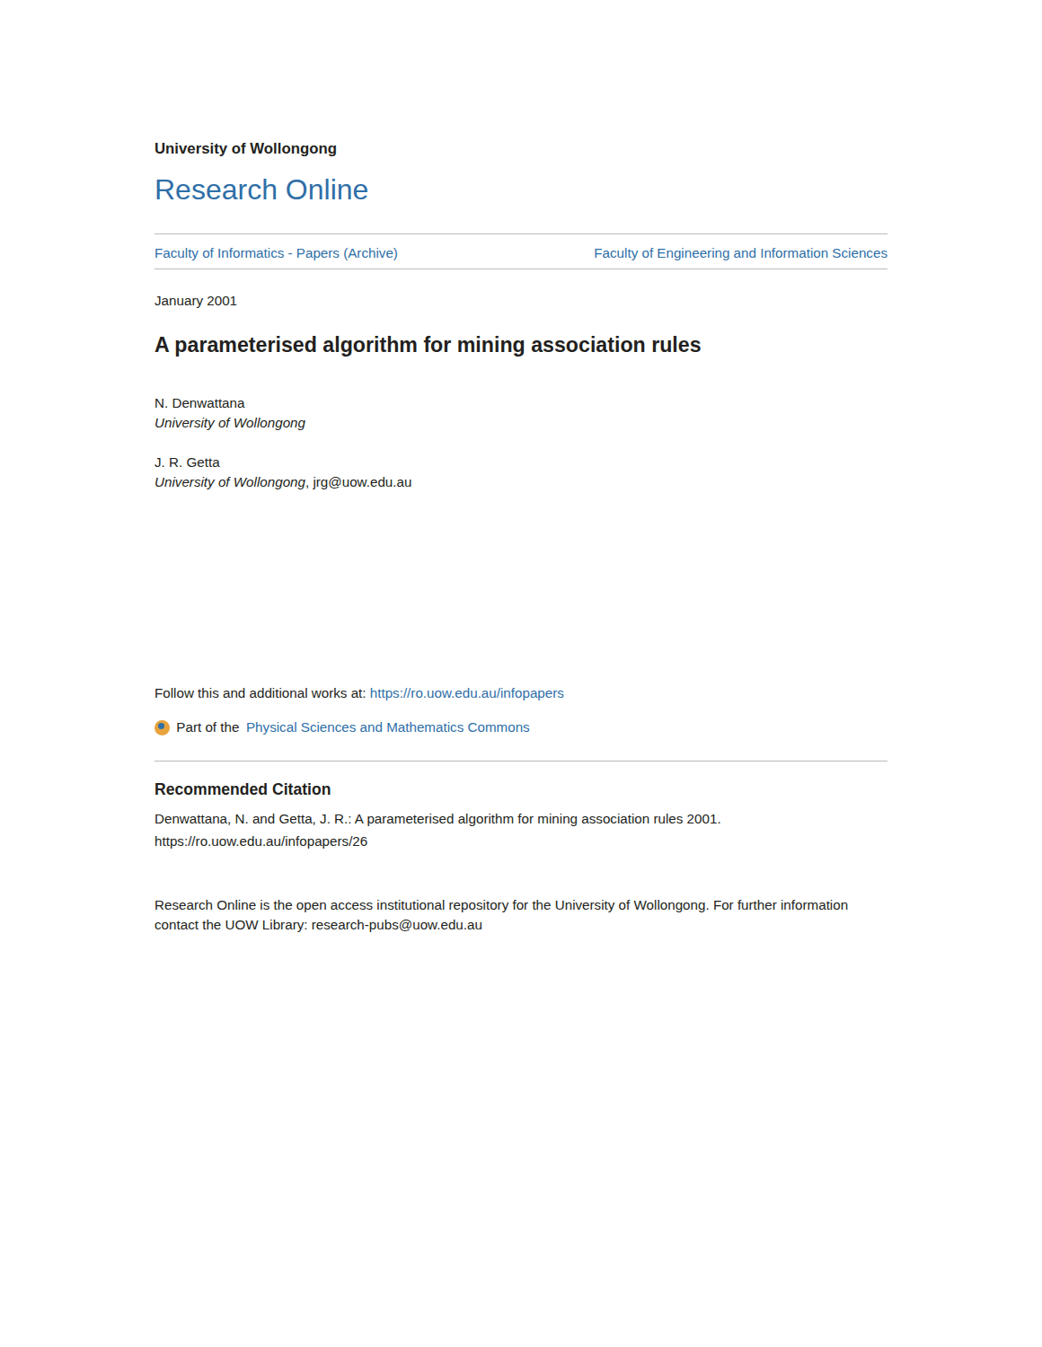University of Wollongong
Research Online
Faculty of Informatics - Papers (Archive)
Faculty of Engineering and Information Sciences
January 2001
A parameterised algorithm for mining association rules
N. Denwattana
University of Wollongong
J. R. Getta
University of Wollongong, jrg@uow.edu.au
Follow this and additional works at: https://ro.uow.edu.au/infopapers
Part of the Physical Sciences and Mathematics Commons
Recommended Citation
Denwattana, N. and Getta, J. R.: A parameterised algorithm for mining association rules 2001.
https://ro.uow.edu.au/infopapers/26
Research Online is the open access institutional repository for the University of Wollongong. For further information contact the UOW Library: research-pubs@uow.edu.au